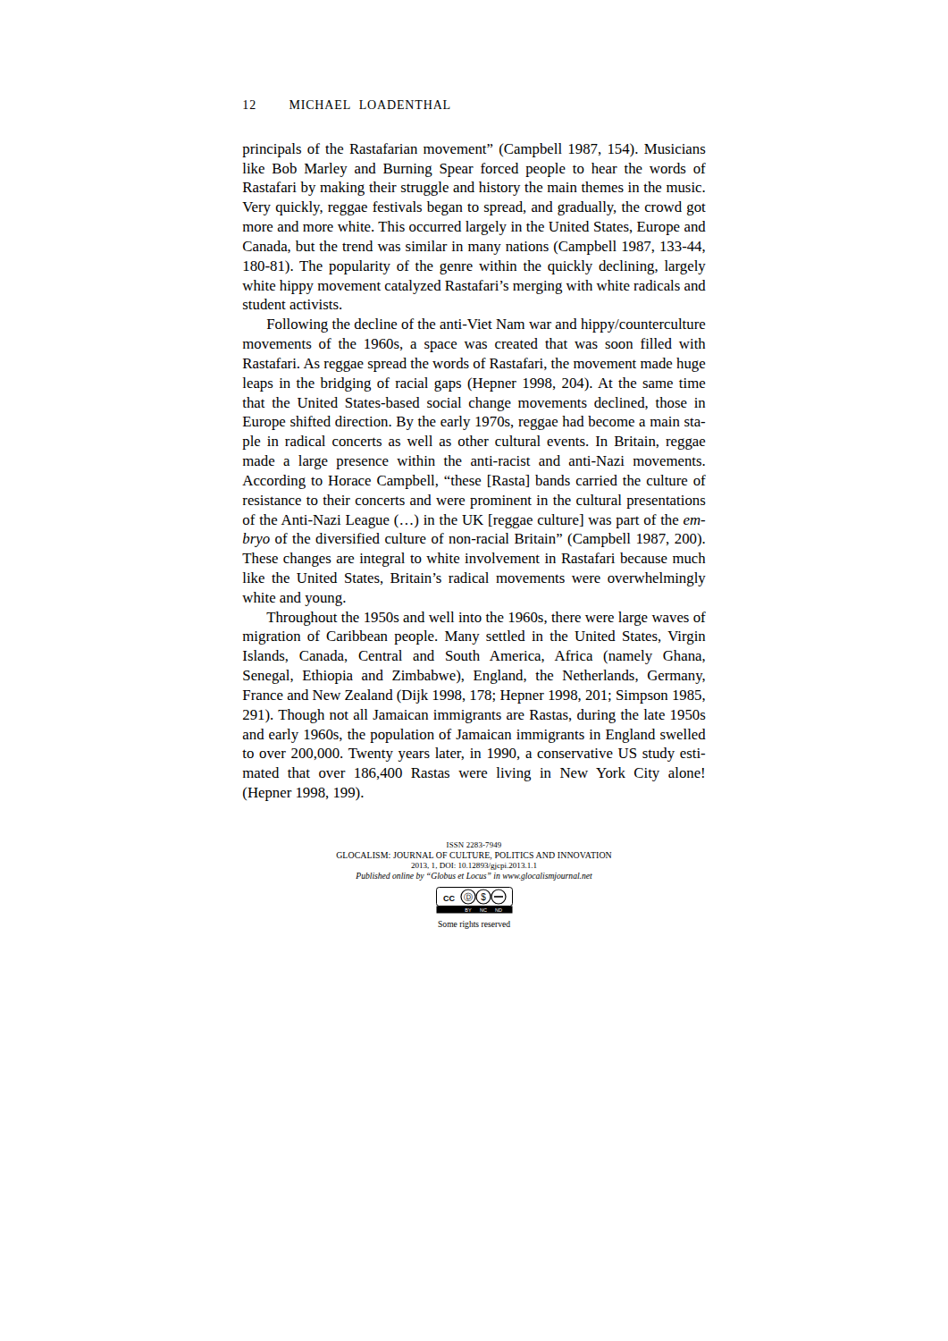12 Michael Loadenthal
principals of the Rastafarian movement” (Campbell 1987, 154). Musicians like Bob Marley and Burning Spear forced people to hear the words of Rastafari by making their struggle and history the main themes in the music. Very quickly, reggae festivals began to spread, and gradually, the crowd got more and more white. This occurred largely in the United States, Europe and Canada, but the trend was similar in many nations (Campbell 1987, 133-44, 180-81). The popularity of the genre within the quickly declining, largely white hippy movement catalyzed Rastafari’s merging with white radicals and student activists.
Following the decline of the anti-Viet Nam war and hippy/counterculture movements of the 1960s, a space was created that was soon filled with Rastafari. As reggae spread the words of Rastafari, the movement made huge leaps in the bridging of racial gaps (Hepner 1998, 204). At the same time that the United States-based social change movements declined, those in Europe shifted direction. By the early 1970s, reggae had become a main staple in radical concerts as well as other cultural events. In Britain, reggae made a large presence within the anti-racist and anti-Nazi movements. According to Horace Campbell, “these [Rasta] bands carried the culture of resistance to their concerts and were prominent in the cultural presentations of the Anti-Nazi League (…) in the UK [reggae culture] was part of the embryo of the diversified culture of non-racial Britain” (Campbell 1987, 200). These changes are integral to white involvement in Rastafari because much like the United States, Britain’s radical movements were overwhelmingly white and young.
Throughout the 1950s and well into the 1960s, there were large waves of migration of Caribbean people. Many settled in the United States, Virgin Islands, Canada, Central and South America, Africa (namely Ghana, Senegal, Ethiopia and Zimbabwe), England, the Netherlands, Germany, France and New Zealand (Dijk 1998, 178; Hepner 1998, 201; Simpson 1985, 291). Though not all Jamaican immigrants are Rastas, during the late 1950s and early 1960s, the population of Jamaican immigrants in England swelled to over 200,000. Twenty years later, in 1990, a conservative US study estimated that over 186,400 Rastas were living in New York City alone! (Hepner 1998, 199).
ISSN 2283-7949
GLOCALISM: JOURNAL OF CULTURE, POLITICS AND INNOVATION
2013, 1, DOI: 10.12893/gjcpi.2013.1.1
Published online by “Globus et Locus” in www.glocalismjournal.net
CC Ⓓ $ BY NC ND
Some rights reserved